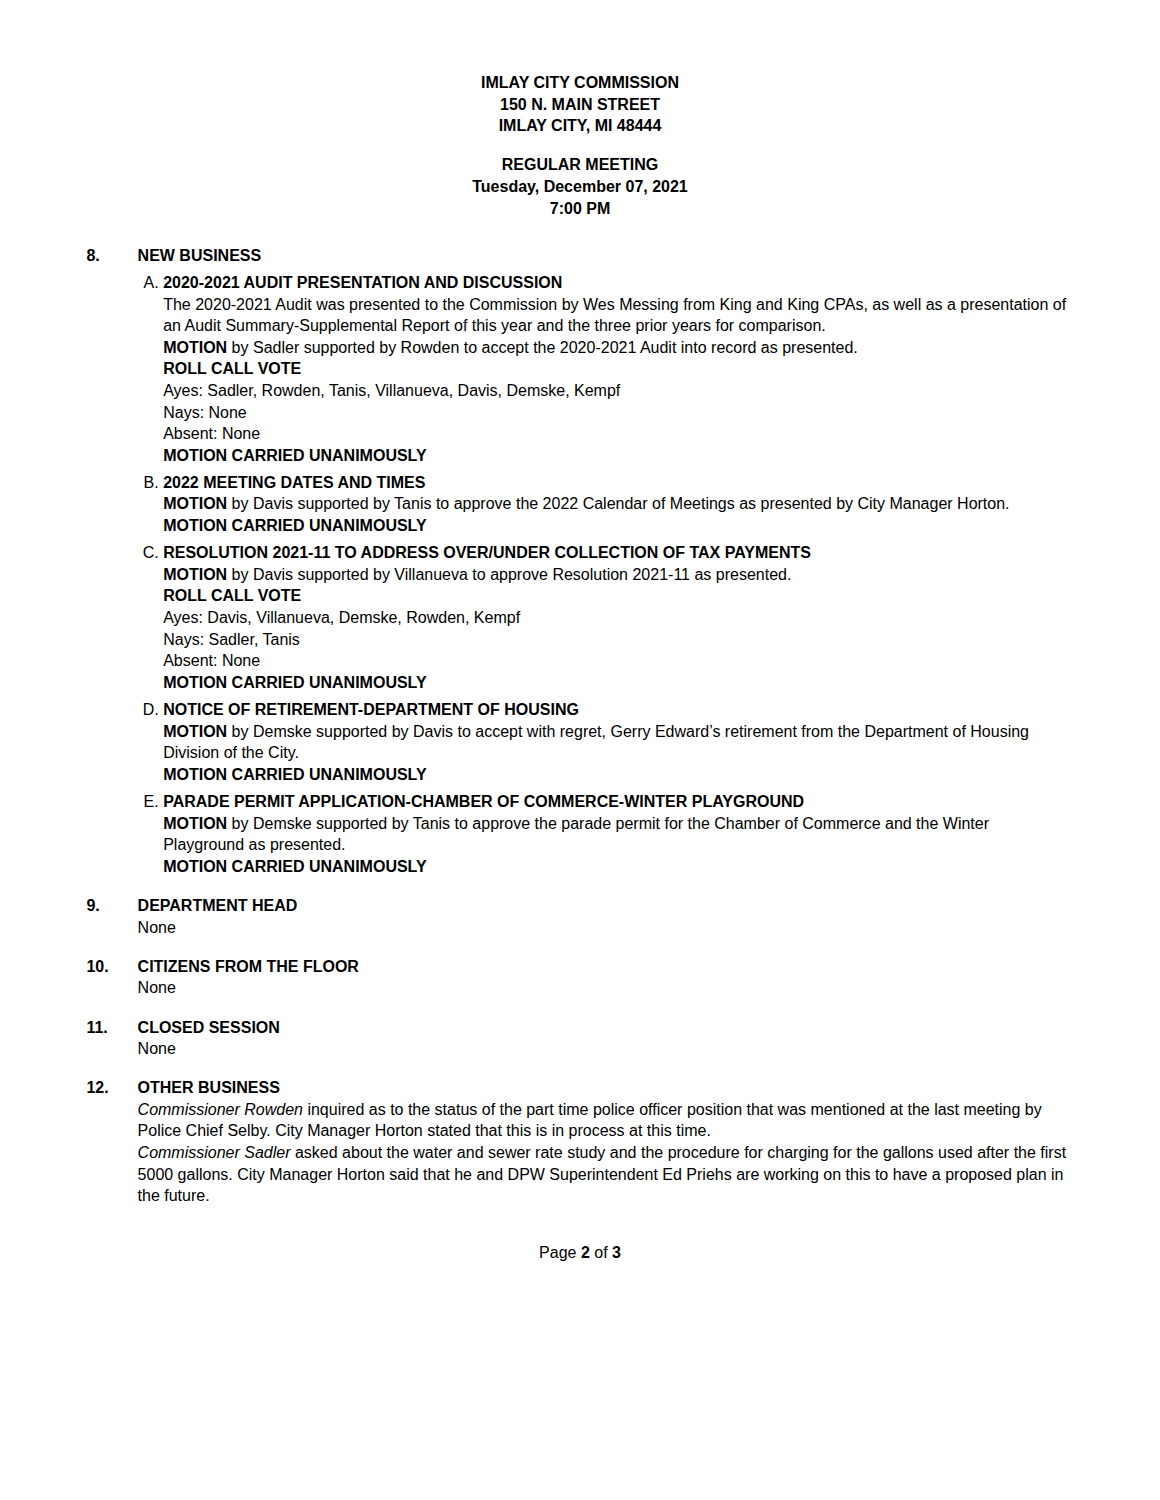IMLAY CITY COMMISSION
150 N. MAIN STREET
IMLAY CITY, MI 48444
REGULAR MEETING
Tuesday, December 07, 2021
7:00 PM
8. NEW BUSINESS
2020-2021 AUDIT PRESENTATION AND DISCUSSION
The 2020-2021 Audit was presented to the Commission by Wes Messing from King and King CPAs, as well as a presentation of an Audit Summary-Supplemental Report of this year and the three prior years for comparison.
MOTION by Sadler supported by Rowden to accept the 2020-2021 Audit into record as presented.
ROLL CALL VOTE
Ayes: Sadler, Rowden, Tanis, Villanueva, Davis, Demske, Kempf
Nays: None
Absent: None
MOTION CARRIED UNANIMOUSLY
2022 MEETING DATES AND TIMES
MOTION by Davis supported by Tanis to approve the 2022 Calendar of Meetings as presented by City Manager Horton.
MOTION CARRIED UNANIMOUSLY
RESOLUTION 2021-11 TO ADDRESS OVER/UNDER COLLECTION OF TAX PAYMENTS
MOTION by Davis supported by Villanueva to approve Resolution 2021-11 as presented.
ROLL CALL VOTE
Ayes: Davis, Villanueva, Demske, Rowden, Kempf
Nays: Sadler, Tanis
Absent: None
MOTION CARRIED UNANIMOUSLY
NOTICE OF RETIREMENT-DEPARTMENT OF HOUSING
MOTION by Demske supported by Davis to accept with regret, Gerry Edward’s retirement from the Department of Housing Division of the City.
MOTION CARRIED UNANIMOUSLY
PARADE PERMIT APPLICATION-CHAMBER OF COMMERCE-WINTER PLAYGROUND
MOTION by Demske supported by Tanis to approve the parade permit for the Chamber of Commerce and the Winter Playground as presented.
MOTION CARRIED UNANIMOUSLY
9. DEPARTMENT HEAD
None
10. CITIZENS FROM THE FLOOR
None
11. CLOSED SESSION
None
12. OTHER BUSINESS
Commissioner Rowden inquired as to the status of the part time police officer position that was mentioned at the last meeting by Police Chief Selby. City Manager Horton stated that this is in process at this time.
Commissioner Sadler asked about the water and sewer rate study and the procedure for charging for the gallons used after the first 5000 gallons. City Manager Horton said that he and DPW Superintendent Ed Priehs are working on this to have a proposed plan in the future.
Page 2 of 3